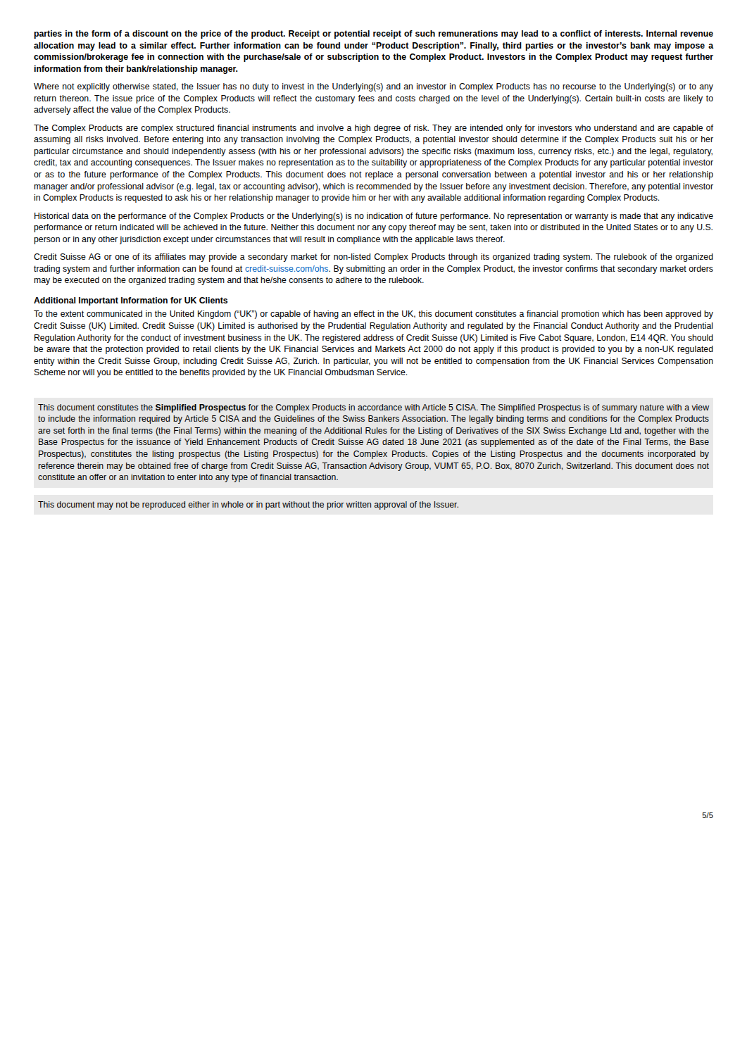parties in the form of a discount on the price of the product. Receipt or potential receipt of such remunerations may lead to a conflict of interests. Internal revenue allocation may lead to a similar effect. Further information can be found under “Product Description”. Finally, third parties or the investor’s bank may impose a commission/brokerage fee in connection with the purchase/sale of or subscription to the Complex Product. Investors in the Complex Product may request further information from their bank/relationship manager.
Where not explicitly otherwise stated, the Issuer has no duty to invest in the Underlying(s) and an investor in Complex Products has no recourse to the Underlying(s) or to any return thereon. The issue price of the Complex Products will reflect the customary fees and costs charged on the level of the Underlying(s). Certain built-in costs are likely to adversely affect the value of the Complex Products.
The Complex Products are complex structured financial instruments and involve a high degree of risk. They are intended only for investors who understand and are capable of assuming all risks involved. Before entering into any transaction involving the Complex Products, a potential investor should determine if the Complex Products suit his or her particular circumstance and should independently assess (with his or her professional advisors) the specific risks (maximum loss, currency risks, etc.) and the legal, regulatory, credit, tax and accounting consequences. The Issuer makes no representation as to the suitability or appropriateness of the Complex Products for any particular potential investor or as to the future performance of the Complex Products. This document does not replace a personal conversation between a potential investor and his or her relationship manager and/or professional advisor (e.g. legal, tax or accounting advisor), which is recommended by the Issuer before any investment decision. Therefore, any potential investor in Complex Products is requested to ask his or her relationship manager to provide him or her with any available additional information regarding Complex Products.
Historical data on the performance of the Complex Products or the Underlying(s) is no indication of future performance. No representation or warranty is made that any indicative performance or return indicated will be achieved in the future. Neither this document nor any copy thereof may be sent, taken into or distributed in the United States or to any U.S. person or in any other jurisdiction except under circumstances that will result in compliance with the applicable laws thereof.
Credit Suisse AG or one of its affiliates may provide a secondary market for non-listed Complex Products through its organized trading system. The rulebook of the organized trading system and further information can be found at credit-suisse.com/ohs. By submitting an order in the Complex Product, the investor confirms that secondary market orders may be executed on the organized trading system and that he/she consents to adhere to the rulebook.
Additional Important Information for UK Clients
To the extent communicated in the United Kingdom (“UK”) or capable of having an effect in the UK, this document constitutes a financial promotion which has been approved by Credit Suisse (UK) Limited. Credit Suisse (UK) Limited is authorised by the Prudential Regulation Authority and regulated by the Financial Conduct Authority and the Prudential Regulation Authority for the conduct of investment business in the UK. The registered address of Credit Suisse (UK) Limited is Five Cabot Square, London, E14 4QR. You should be aware that the protection provided to retail clients by the UK Financial Services and Markets Act 2000 do not apply if this product is provided to you by a non-UK regulated entity within the Credit Suisse Group, including Credit Suisse AG, Zurich. In particular, you will not be entitled to compensation from the UK Financial Services Compensation Scheme nor will you be entitled to the benefits provided by the UK Financial Ombudsman Service.
This document constitutes the Simplified Prospectus for the Complex Products in accordance with Article 5 CISA. The Simplified Prospectus is of summary nature with a view to include the information required by Article 5 CISA and the Guidelines of the Swiss Bankers Association. The legally binding terms and conditions for the Complex Products are set forth in the final terms (the Final Terms) within the meaning of the Additional Rules for the Listing of Derivatives of the SIX Swiss Exchange Ltd and, together with the Base Prospectus for the issuance of Yield Enhancement Products of Credit Suisse AG dated 18 June 2021 (as supplemented as of the date of the Final Terms, the Base Prospectus), constitutes the listing prospectus (the Listing Prospectus) for the Complex Products. Copies of the Listing Prospectus and the documents incorporated by reference therein may be obtained free of charge from Credit Suisse AG, Transaction Advisory Group, VUMT 65, P.O. Box, 8070 Zurich, Switzerland. This document does not constitute an offer or an invitation to enter into any type of financial transaction.
This document may not be reproduced either in whole or in part without the prior written approval of the Issuer.
5/5